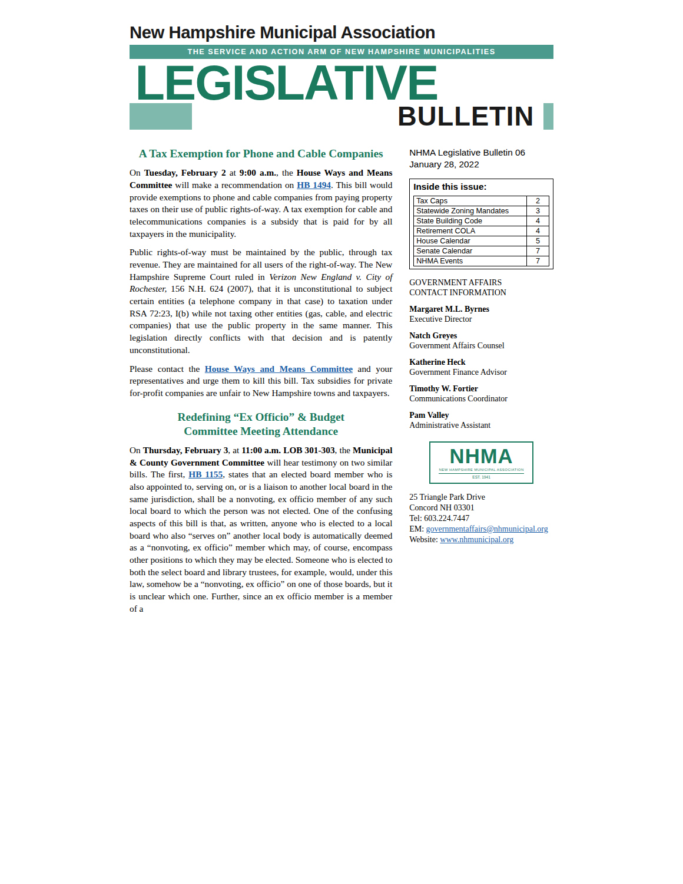New Hampshire Municipal Association
THE SERVICE AND ACTION ARM OF NEW HAMPSHIRE MUNICIPALITIES
LEGISLATIVE
BULLETIN
A Tax Exemption for Phone and Cable Companies
On Tuesday, February 2 at 9:00 a.m., the House Ways and Means Committee will make a recommendation on HB 1494. This bill would provide exemptions to phone and cable companies from paying property taxes on their use of public rights-of-way. A tax exemption for cable and telecommunications companies is a subsidy that is paid for by all taxpayers in the municipality.
Public rights-of-way must be maintained by the public, through tax revenue. They are maintained for all users of the right-of-way. The New Hampshire Supreme Court ruled in Verizon New England v. City of Rochester, 156 N.H. 624 (2007), that it is unconstitutional to subject certain entities (a telephone company in that case) to taxation under RSA 72:23, I(b) while not taxing other entities (gas, cable, and electric companies) that use the public property in the same manner. This legislation directly conflicts with that decision and is patently unconstitutional.
Please contact the House Ways and Means Committee and your representatives and urge them to kill this bill. Tax subsidies for private for-profit companies are unfair to New Hampshire towns and taxpayers.
Redefining “Ex Officio” & Budget
Committee Meeting Attendance
On Thursday, February 3, at 11:00 a.m. LOB 301-303, the Municipal & County Government Committee will hear testimony on two similar bills. The first, HB 1155, states that an elected board member who is also appointed to, serving on, or is a liaison to another local board in the same jurisdiction, shall be a nonvoting, ex officio member of any such local board to which the person was not elected. One of the confusing aspects of this bill is that, as written, anyone who is elected to a local board who also “serves on” another local body is automatically deemed as a “nonvoting, ex officio” member which may, of course, encompass other positions to which they may be elected. Someone who is elected to both the select board and library trustees, for example, would, under this law, somehow be a “nonvoting, ex officio” on one of those boards, but it is unclear which one. Further, since an ex officio member is a member of a
NHMA Legislative Bulletin 06
January 28, 2022
Inside this issue:
| Tax Caps | 2 |
| Statewide Zoning Mandates | 3 |
| State Building Code | 4 |
| Retirement COLA | 4 |
| House Calendar | 5 |
| Senate Calendar | 7 |
| NHMA Events | 7 |
GOVERNMENT AFFAIRS
CONTACT INFORMATION
Margaret M.L. Byrnes
Executive Director
Natch Greyes
Government Affairs Counsel
Katherine Heck
Government Finance Advisor
Timothy W. Fortier
Communications Coordinator
Pam Valley
Administrative Assistant
NHMA
NEW HAMPSHIRE MUNICIPAL ASSOCIATION
EST. 1941
25 Triangle Park Drive
Concord NH 03301
Tel: 603.224.7447
EM: governmentaffairs@nhmunicipal.org
Website: www.nhmunicipal.org